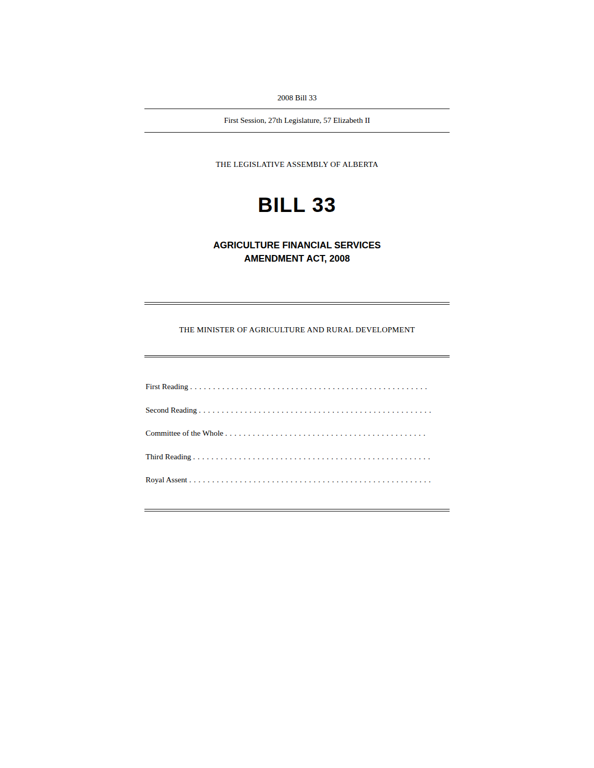2008 Bill 33
First Session, 27th Legislature, 57 Elizabeth II
THE LEGISLATIVE ASSEMBLY OF ALBERTA
BILL 33
AGRICULTURE FINANCIAL SERVICES
AMENDMENT ACT, 2008
THE MINISTER OF AGRICULTURE AND RURAL DEVELOPMENT
First Reading . . . . . . . . . . . . . . . . . . . . . . . . . . . . . . . . . . . . . . . . . . . . . . . . . . . .
Second Reading . . . . . . . . . . . . . . . . . . . . . . . . . . . . . . . . . . . . . . . . . . . . . . . . . . .
Committee of the Whole . . . . . . . . . . . . . . . . . . . . . . . . . . . . . . . . . . . . . . . . . . . .
Third Reading . . . . . . . . . . . . . . . . . . . . . . . . . . . . . . . . . . . . . . . . . . . . . . . . . . . .
Royal Assent . . . . . . . . . . . . . . . . . . . . . . . . . . . . . . . . . . . . . . . . . . . . . . . . . . . . .